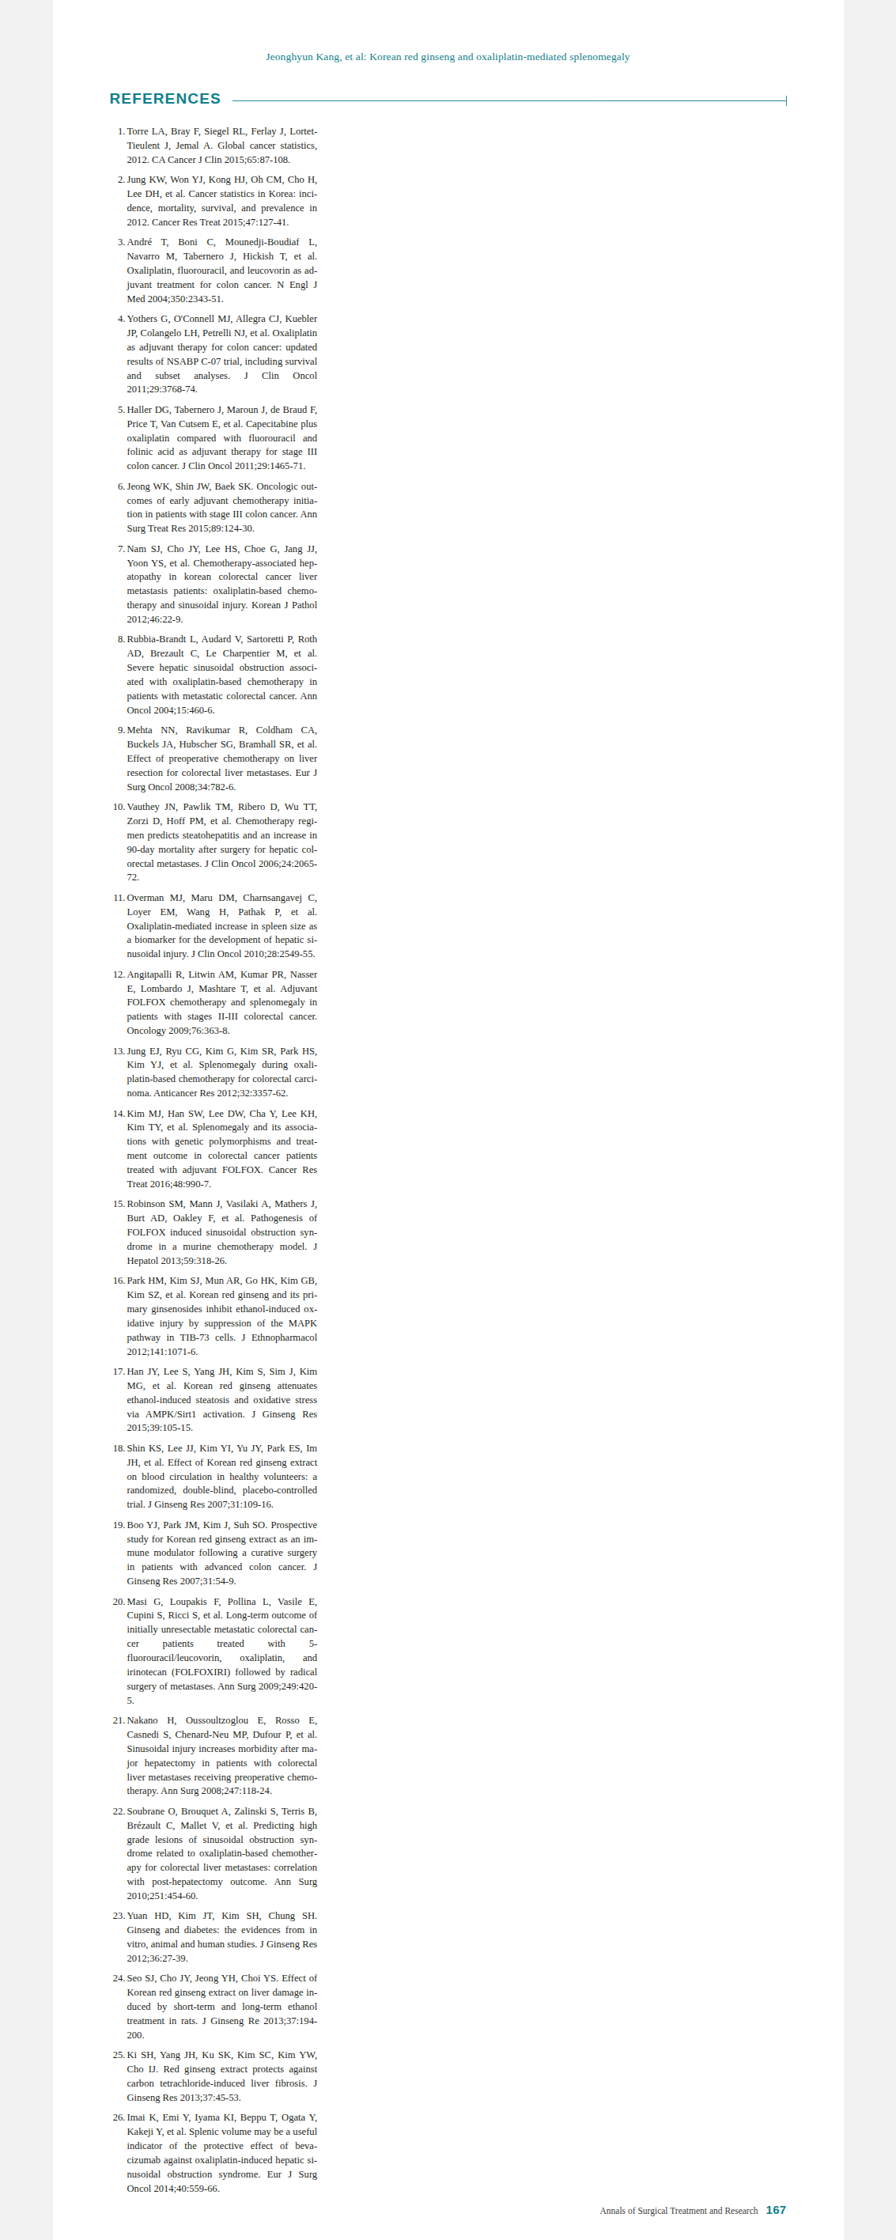Jeonghyun Kang, et al: Korean red ginseng and oxaliplatin-mediated splenomegaly
REFERENCES
Torre LA, Bray F, Siegel RL, Ferlay J, Lortet-Tieulent J, Jemal A. Global cancer statistics, 2012. CA Cancer J Clin 2015;65:87-108.
Jung KW, Won YJ, Kong HJ, Oh CM, Cho H, Lee DH, et al. Cancer statistics in Korea: incidence, mortality, survival, and prevalence in 2012. Cancer Res Treat 2015;47:127-41.
André T, Boni C, Mounedji-Boudiaf L, Navarro M, Tabernero J, Hickish T, et al. Oxaliplatin, fluorouracil, and leucovorin as adjuvant treatment for colon cancer. N Engl J Med 2004;350:2343-51.
Yothers G, O'Connell MJ, Allegra CJ, Kuebler JP, Colangelo LH, Petrelli NJ, et al. Oxaliplatin as adjuvant therapy for colon cancer: updated results of NSABP C-07 trial, including survival and subset analyses. J Clin Oncol 2011;29:3768-74.
Haller DG, Tabernero J, Maroun J, de Braud F, Price T, Van Cutsem E, et al. Capecitabine plus oxaliplatin compared with fluorouracil and folinic acid as adjuvant therapy for stage III colon cancer. J Clin Oncol 2011;29:1465-71.
Jeong WK, Shin JW, Baek SK. Oncologic outcomes of early adjuvant chemotherapy initiation in patients with stage III colon cancer. Ann Surg Treat Res 2015;89:124-30.
Nam SJ, Cho JY, Lee HS, Choe G, Jang JJ, Yoon YS, et al. Chemotherapy-associated hepatopathy in korean colorectal cancer liver metastasis patients: oxaliplatin-based chemotherapy and sinusoidal injury. Korean J Pathol 2012;46:22-9.
Rubbia-Brandt L, Audard V, Sartoretti P, Roth AD, Brezault C, Le Charpentier M, et al. Severe hepatic sinusoidal obstruction associated with oxaliplatin-based chemotherapy in patients with metastatic colorectal cancer. Ann Oncol 2004;15:460-6.
Mehta NN, Ravikumar R, Coldham CA, Buckels JA, Hubscher SG, Bramhall SR, et al. Effect of preoperative chemotherapy on liver resection for colorectal liver metastases. Eur J Surg Oncol 2008;34:782-6.
Vauthey JN, Pawlik TM, Ribero D, Wu TT, Zorzi D, Hoff PM, et al. Chemotherapy regimen predicts steatohepatitis and an increase in 90-day mortality after surgery for hepatic colorectal metastases. J Clin Oncol 2006;24:2065-72.
Overman MJ, Maru DM, Charnsangavej C, Loyer EM, Wang H, Pathak P, et al. Oxaliplatin-mediated increase in spleen size as a biomarker for the development of hepatic sinusoidal injury. J Clin Oncol 2010;28:2549-55.
Angitapalli R, Litwin AM, Kumar PR, Nasser E, Lombardo J, Mashtare T, et al. Adjuvant FOLFOX chemotherapy and splenomegaly in patients with stages II-III colorectal cancer. Oncology 2009;76:363-8.
Jung EJ, Ryu CG, Kim G, Kim SR, Park HS, Kim YJ, et al. Splenomegaly during oxaliplatin-based chemotherapy for colorectal carcinoma. Anticancer Res 2012;32:3357-62.
Kim MJ, Han SW, Lee DW, Cha Y, Lee KH, Kim TY, et al. Splenomegaly and its associations with genetic polymorphisms and treatment outcome in colorectal cancer patients treated with adjuvant FOLFOX. Cancer Res Treat 2016;48:990-7.
Robinson SM, Mann J, Vasilaki A, Mathers J, Burt AD, Oakley F, et al. Pathogenesis of FOLFOX induced sinusoidal obstruction syndrome in a murine chemotherapy model. J Hepatol 2013;59:318-26.
Park HM, Kim SJ, Mun AR, Go HK, Kim GB, Kim SZ, et al. Korean red ginseng and its primary ginsenosides inhibit ethanol-induced oxidative injury by suppression of the MAPK pathway in TIB-73 cells. J Ethnopharmacol 2012;141:1071-6.
Han JY, Lee S, Yang JH, Kim S, Sim J, Kim MG, et al. Korean red ginseng attenuates ethanol-induced steatosis and oxidative stress via AMPK/Sirt1 activation. J Ginseng Res 2015;39:105-15.
Shin KS, Lee JJ, Kim YI, Yu JY, Park ES, Im JH, et al. Effect of Korean red ginseng extract on blood circulation in healthy volunteers: a randomized, double-blind, placebo-controlled trial. J Ginseng Res 2007;31:109-16.
Boo YJ, Park JM, Kim J, Suh SO. Prospective study for Korean red ginseng extract as an immune modulator following a curative surgery in patients with advanced colon cancer. J Ginseng Res 2007;31:54-9.
Masi G, Loupakis F, Pollina L, Vasile E, Cupini S, Ricci S, et al. Long-term outcome of initially unresectable metastatic colorectal cancer patients treated with 5-fluorouracil/leucovorin, oxaliplatin, and irinotecan (FOLFOXIRI) followed by radical surgery of metastases. Ann Surg 2009;249:420-5.
Nakano H, Oussoultzoglou E, Rosso E, Casnedi S, Chenard-Neu MP, Dufour P, et al. Sinusoidal injury increases morbidity after major hepatectomy in patients with colorectal liver metastases receiving preoperative chemotherapy. Ann Surg 2008;247:118-24.
Soubrane O, Brouquet A, Zalinski S, Terris B, Brézault C, Mallet V, et al. Predicting high grade lesions of sinusoidal obstruction syndrome related to oxaliplatin-based chemotherapy for colorectal liver metastases: correlation with post-hepatectomy outcome. Ann Surg 2010;251:454-60.
Yuan HD, Kim JT, Kim SH, Chung SH. Ginseng and diabetes: the evidences from in vitro, animal and human studies. J Ginseng Res 2012;36:27-39.
Seo SJ, Cho JY, Jeong YH, Choi YS. Effect of Korean red ginseng extract on liver damage induced by short-term and long-term ethanol treatment in rats. J Ginseng Re 2013;37:194-200.
Ki SH, Yang JH, Ku SK, Kim SC, Kim YW, Cho IJ. Red ginseng extract protects against carbon tetrachloride-induced liver fibrosis. J Ginseng Res 2013;37:45-53.
Imai K, Emi Y, Iyama KI, Beppu T, Ogata Y, Kakeji Y, et al. Splenic volume may be a useful indicator of the protective effect of bevacizumab against oxaliplatin-induced hepatic sinusoidal obstruction syndrome. Eur J Surg Oncol 2014;40:559-66.
Annals of Surgical Treatment and Research 167